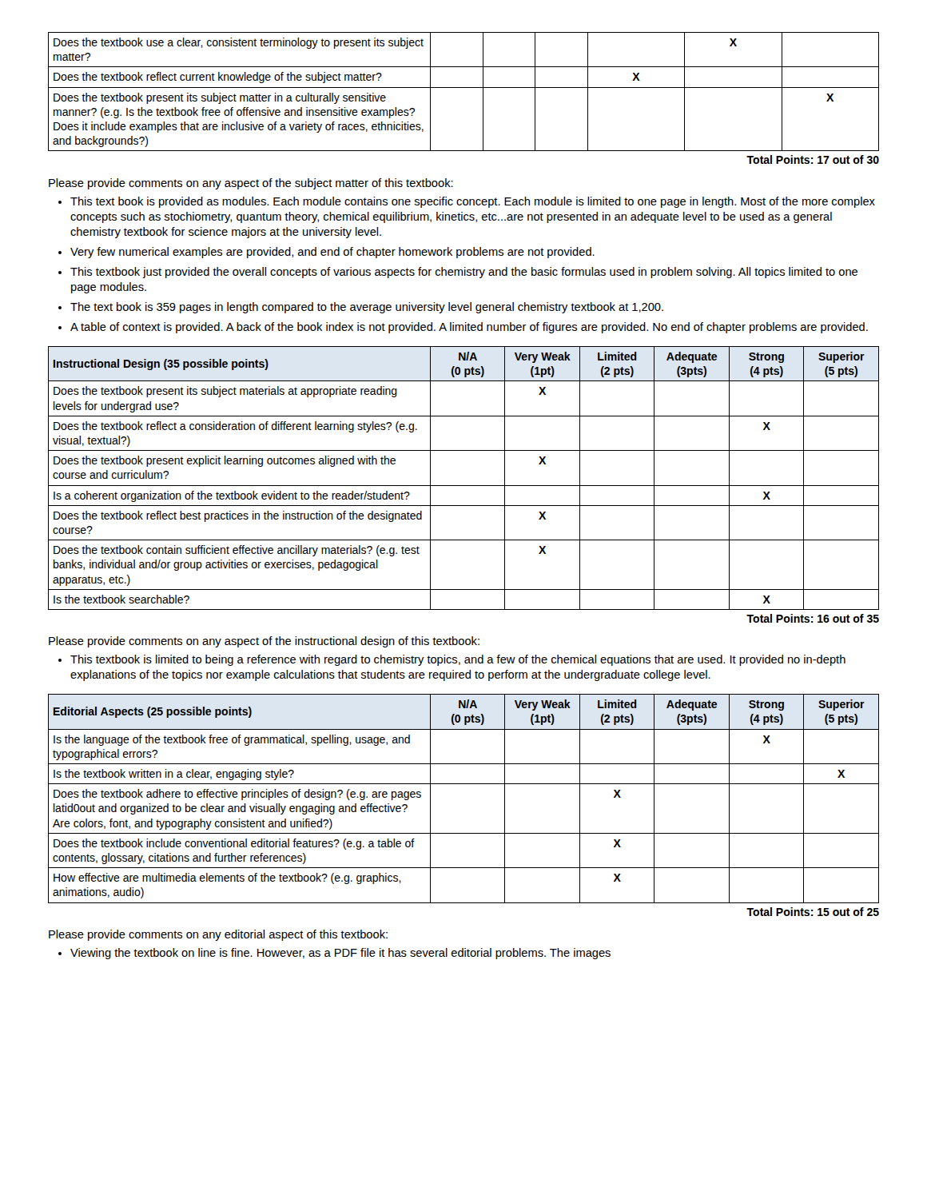| Does the textbook use a clear, consistent terminology to present its subject matter? | | | | | X | |
| Does the textbook reflect current knowledge of the subject matter? | | | | X | | |
| Does the textbook present its subject matter in a culturally sensitive manner? (e.g. Is the textbook free of offensive and insensitive examples? Does it include examples that are inclusive of a variety of races, ethnicities, and backgrounds?) | | | | | | X |
Total Points: 17 out of 30
Please provide comments on any aspect of the subject matter of this textbook:
This text book is provided as modules. Each module contains one specific concept. Each module is limited to one page in length. Most of the more complex concepts such as stochiometry, quantum theory, chemical equilibrium, kinetics, etc...are not presented in an adequate level to be used as a general chemistry textbook for science majors at the university level.
Very few numerical examples are provided, and end of chapter homework problems are not provided.
This textbook just provided the overall concepts of various aspects for chemistry and the basic formulas used in problem solving. All topics limited to one page modules.
The text book is 359 pages in length compared to the average university level general chemistry textbook at 1,200.
A table of context is provided. A back of the book index is not provided. A limited number of figures are provided. No end of chapter problems are provided.
| Instructional Design (35 possible points) | N/A (0 pts) | Very Weak (1pt) | Limited (2 pts) | Adequate (3pts) | Strong (4 pts) | Superior (5 pts) |
| --- | --- | --- | --- | --- | --- | --- |
| Does the textbook present its subject materials at appropriate reading levels for undergrad use? | | X | | | | |
| Does the textbook reflect a consideration of different learning styles? (e.g. visual, textual?) | | | | | X | |
| Does the textbook present explicit learning outcomes aligned with the course and curriculum? | | X | | | | |
| Is a coherent organization of the textbook evident to the reader/student? | | | | | X | |
| Does the textbook reflect best practices in the instruction of the designated course? | | X | | | | |
| Does the textbook contain sufficient effective ancillary materials? (e.g. test banks, individual and/or group activities or exercises, pedagogical apparatus, etc.) | | X | | | | |
| Is the textbook searchable? | | | | | X | |
Total Points: 16 out of 35
Please provide comments on any aspect of the instructional design of this textbook:
This textbook is limited to being a reference with regard to chemistry topics, and a few of the chemical equations that are used. It provided no in-depth explanations of the topics nor example calculations that students are required to perform at the undergraduate college level.
| Editorial Aspects (25 possible points) | N/A (0 pts) | Very Weak (1pt) | Limited (2 pts) | Adequate (3pts) | Strong (4 pts) | Superior (5 pts) |
| --- | --- | --- | --- | --- | --- | --- |
| Is the language of the textbook free of grammatical, spelling, usage, and typographical errors? | | | | | X | |
| Is the textbook written in a clear, engaging style? | | | | | | X |
| Does the textbook adhere to effective principles of design? (e.g. are pages latid0out and organized to be clear and visually engaging and effective? Are colors, font, and typography consistent and unified?) | | | X | | | |
| Does the textbook include conventional editorial features? (e.g. a table of contents, glossary, citations and further references) | | | X | | | |
| How effective are multimedia elements of the textbook? (e.g. graphics, animations, audio) | | | X | | | |
Total Points: 15 out of 25
Please provide comments on any editorial aspect of this textbook:
Viewing the textbook on line is fine. However, as a PDF file it has several editorial problems. The images